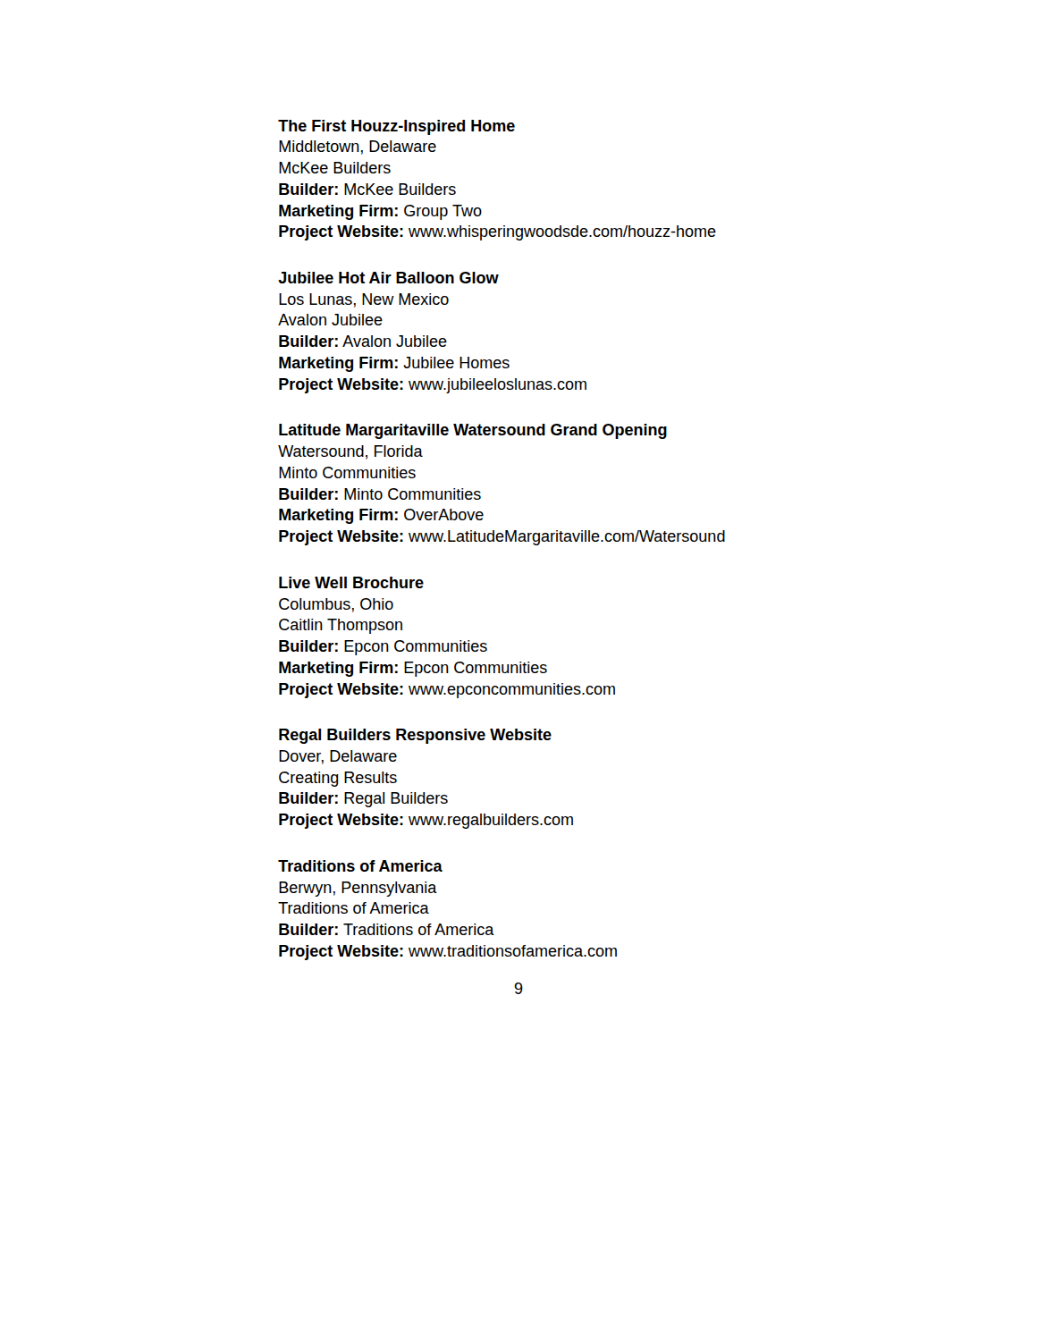The First Houzz-Inspired Home
Middletown, Delaware
McKee Builders
Builder: McKee Builders
Marketing Firm: Group Two
Project Website: www.whisperingwoodsde.com/houzz-home
Jubilee Hot Air Balloon Glow
Los Lunas, New Mexico
Avalon Jubilee
Builder: Avalon Jubilee
Marketing Firm: Jubilee Homes
Project Website: www.jubileeloslunas.com
Latitude Margaritaville Watersound Grand Opening
Watersound, Florida
Minto Communities
Builder: Minto Communities
Marketing Firm: OverAbove
Project Website: www.LatitudeMargaritaville.com/Watersound
Live Well Brochure
Columbus, Ohio
Caitlin Thompson
Builder: Epcon Communities
Marketing Firm: Epcon Communities
Project Website: www.epconcommunities.com
Regal Builders Responsive Website
Dover, Delaware
Creating Results
Builder: Regal Builders
Project Website: www.regalbuilders.com
Traditions of America
Berwyn, Pennsylvania
Traditions of America
Builder: Traditions of America
Project Website: www.traditionsofamerica.com
9